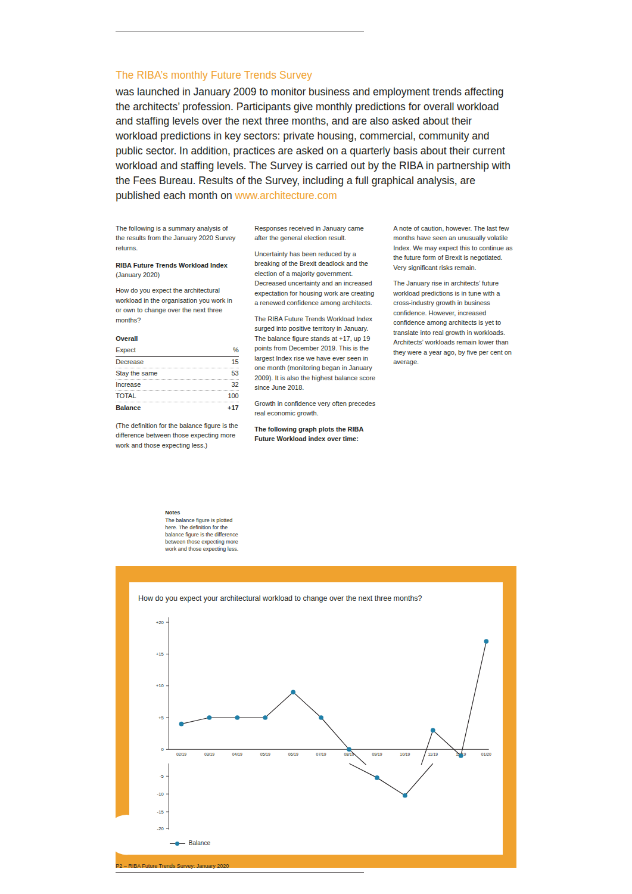The RIBA’s monthly Future Trends Survey
was launched in January 2009 to monitor business and employment trends affecting the architects’ profession. Participants give monthly predictions for overall workload and staffing levels over the next three months, and are also asked about their workload predictions in key sectors: private housing, commercial, community and public sector. In addition, practices are asked on a quarterly basis about their current workload and staffing levels. The Survey is carried out by the RIBA in partnership with the Fees Bureau. Results of the Survey, including a full graphical analysis, are published each month on www.architecture.com
The following is a summary analysis of the results from the January 2020 Survey returns.
RIBA Future Trends Workload Index
(January 2020)
How do you expect the architectural workload in the organisation you work in or own to change over the next three months?
Overall
| Expect | % |
| --- | --- |
| Decrease | 15 |
| Stay the same | 53 |
| Increase | 32 |
| TOTAL | 100 |
| Balance | +17 |
(The definition for the balance figure is the difference between those expecting more work and those expecting less.)
Notes
The balance figure is plotted here. The definition for the balance figure is the difference between those expecting more work and those expecting less.
Responses received in January came after the general election result.
Uncertainty has been reduced by a breaking of the Brexit deadlock and the election of a majority government. Decreased uncertainty and an increased expectation for housing work are creating a renewed confidence among architects.
The RIBA Future Trends Workload Index surged into positive territory in January. The balance figure stands at +17, up 19 points from December 2019. This is the largest Index rise we have ever seen in one month (monitoring began in January 2009). It is also the highest balance score since June 2018.
Growth in confidence very often precedes real economic growth.
The following graph plots the RIBA Future Workload index over time:
A note of caution, however. The last few months have seen an unusually volatile Index. We may expect this to continue as the future form of Brexit is negotiated. Very significant risks remain.
The January rise in architects’ future workload predictions is in tune with a cross-industry growth in business confidence. However, increased confidence among architects is yet to translate into real growth in workloads. Architects’ workloads remain lower than they were a year ago, by five per cent on average.
How do you expect your architectural workload to change over the next three months?
+20 +15 +10 +5 0 02/19 03/19 04/19 05/19 06/19 07/19 08/19 09/19 10/19 11/19 12/19 01/20 -5 -10 -15 -20
Balance
P2 – RIBA Future Trends Survey: January 2020